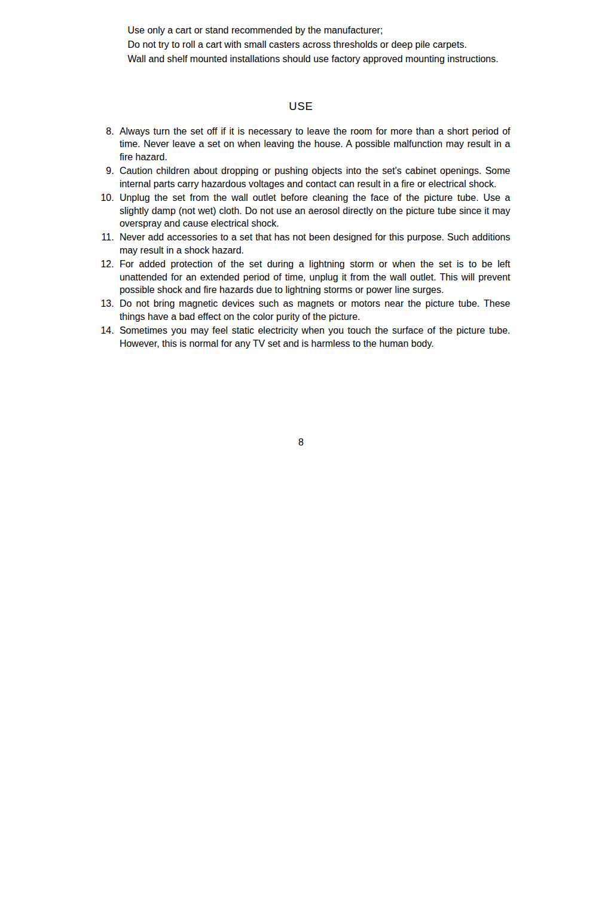Use only a cart or stand recommended by the manufacturer;
Do not try to roll a cart with small casters across thresholds or deep pile carpets.
Wall and shelf mounted installations should use factory approved mounting instructions.
USE
Always turn the set off if it is necessary to leave the room for more than a short period of time. Never leave a set on when leaving the house. A possible malfunction may result in a fire hazard.
Caution children about dropping or pushing objects into the set's cabinet openings. Some internal parts carry hazardous voltages and contact can result in a fire or electrical shock.
Unplug the set from the wall outlet before cleaning the face of the picture tube. Use a slightly damp (not wet) cloth. Do not use an aerosol directly on the picture tube since it may overspray and cause electrical shock.
Never add accessories to a set that has not been designed for this purpose. Such additions may result in a shock hazard.
For added protection of the set during a lightning storm or when the set is to be left unattended for an extended period of time, unplug it from the wall outlet. This will prevent possible shock and fire hazards due to lightning storms or power line surges.
Do not bring magnetic devices such as magnets or motors near the picture tube. These things have a bad effect on the color purity of the picture.
Sometimes you may feel static electricity when you touch the surface of the picture tube. However, this is normal for any TV set and is harmless to the human body.
8